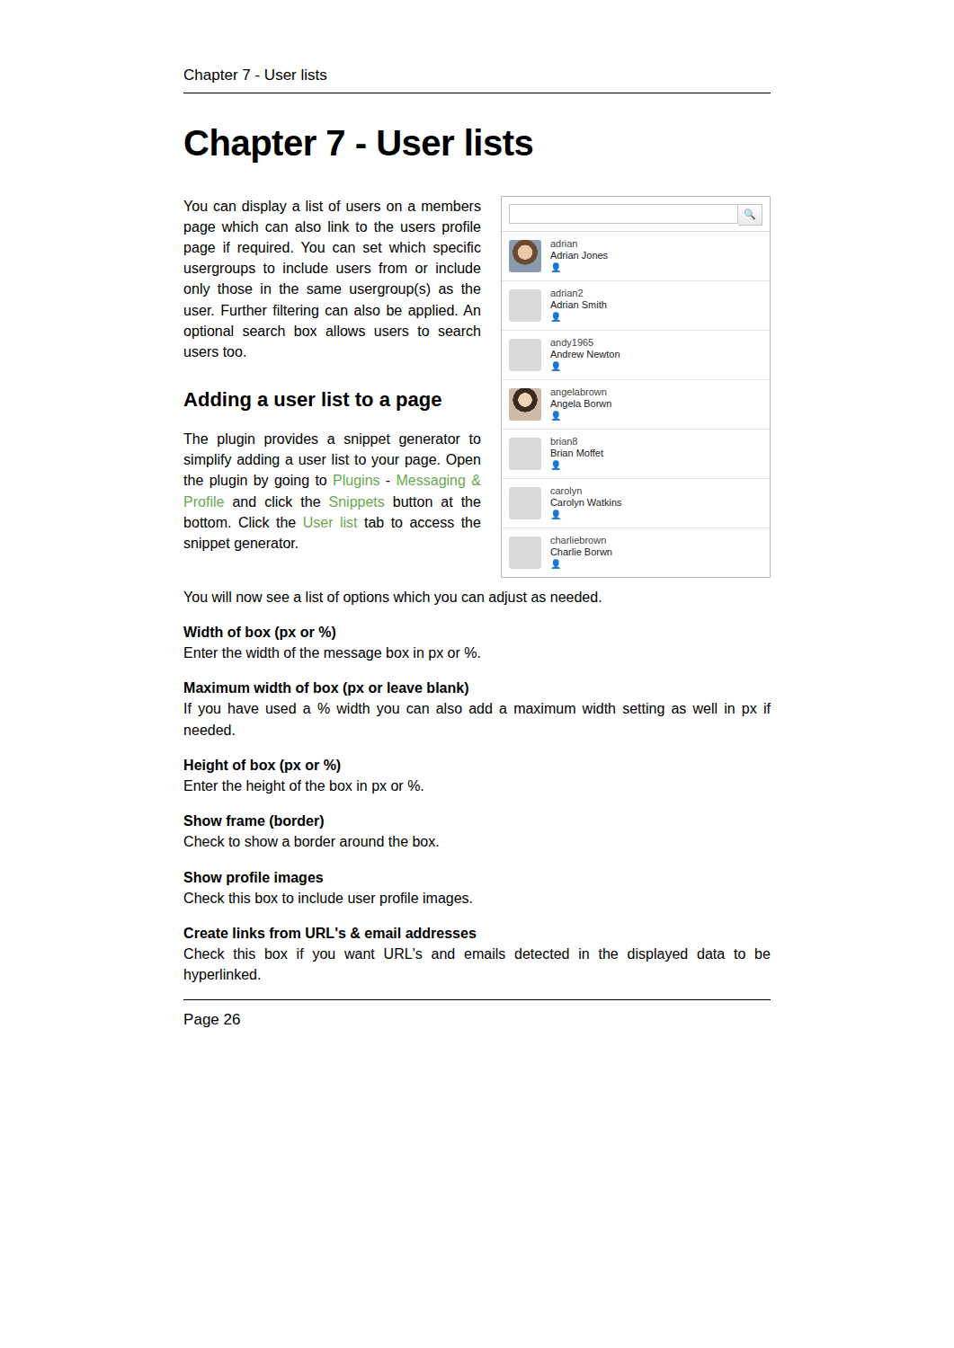Chapter 7 - User lists
Chapter 7 - User lists
🔍
adrian
Adrian Jones
👤
adrian2
Adrian Smith
👤
andy1965
Andrew Newton
👤
angelabrown
Angela Borwn
👤
brian8
Brian Moffet
👤
carolyn
Carolyn Watkins
👤
charliebrown
Charlie Borwn
👤
You can display a list of users on a members page which can also link to the users profile page if required. You can set which specific usergroups to include users from or include only those in the same usergroup(s) as the user. Further filtering can also be applied. An optional search box allows users to search users too.
Adding a user list to a page
The plugin provides a snippet generator to simplify adding a user list to your page. Open the plugin by going to Plugins - Messaging & Profile and click the Snippets button at the bottom. Click the User list tab to access the snippet generator.
You will now see a list of options which you can adjust as needed.
Width of box (px or %)
Enter the width of the message box in px or %.
Maximum width of box (px or leave blank)
If you have used a % width you can also add a maximum width setting as well in px if needed.
Height of box (px or %)
Enter the height of the box in px or %.
Show frame (border)
Check to show a border around the box.
Show profile images
Check this box to include user profile images.
Create links from URL's & email addresses
Check this box if you want URL's and emails detected in the displayed data to be hyperlinked.
Page 26